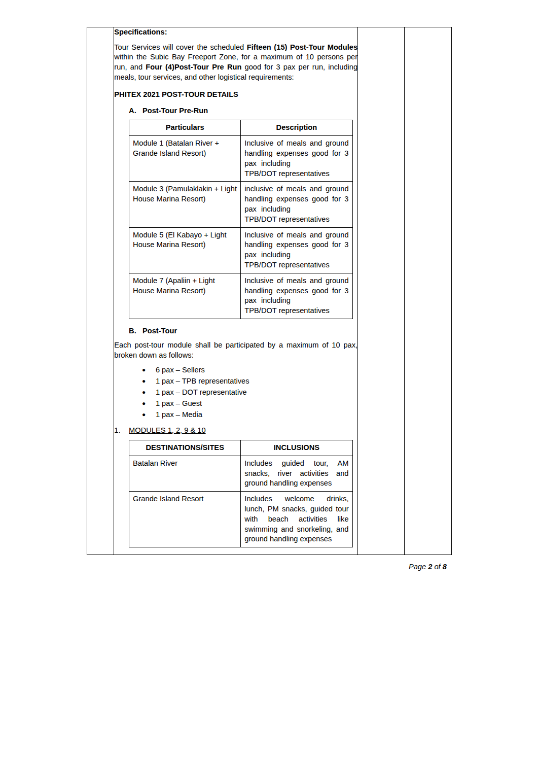| | Specifications: Tour Services will cover the scheduled Fifteen (15) Post-Tour Modules within the Subic Bay Freeport Zone, for a maximum of 10 persons per run, and Four (4)Post-Tour Pre Run good for 3 pax per run, including meals, tour services, and other logistical requirements: PHITEX 2021 POST-TOUR DETAILS A. Post-Tour Pre-Run / Particulars / Description / / --- / --- / / Module 1 (Batalan River + Grande Island Resort) / Inclusive of meals and ground handling expenses good for 3 pax including TPB/DOT representatives / / Module 3 (Pamulaklakin + Light House Marina Resort) / inclusive of meals and ground handling expenses good for 3 pax including TPB/DOT representatives / / Module 5 (El Kabayo + Light House Marina Resort) / Inclusive of meals and ground handling expenses good for 3 pax including TPB/DOT representatives / / Module 7 (Apaliin + Light House Marina Resort) / Inclusive of meals and ground handling expenses good for 3 pax including TPB/DOT representatives / B. Post-Tour Each post-tour module shall be participated by a maximum of 10 pax, broken down as follows: 6 pax – Sellers 1 pax – TPB representatives 1 pax – DOT representative 1 pax – Guest 1 pax – Media 1. MODULES 1, 2, 9 & 10 / DESTINATIONS/SITES / INCLUSIONS / / --- / --- / / Batalan River / Includes guided tour, AM snacks, river activities and ground handling expenses / / Grande Island Resort / Includes welcome drinks, lunch, PM snacks, guided tour with beach activities like swimming and snorkeling, and ground handling expenses / | | |
Page 2 of 8